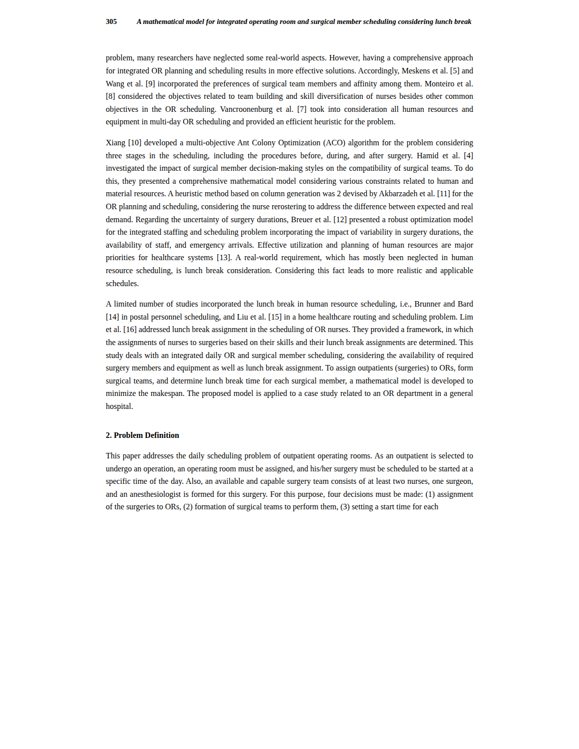305 A mathematical model for integrated operating room and surgical member scheduling considering lunch break
problem, many researchers have neglected some real-world aspects. However, having a comprehensive approach for integrated OR planning and scheduling results in more effective solutions. Accordingly, Meskens et al. [5] and Wang et al. [9] incorporated the preferences of surgical team members and affinity among them. Monteiro et al. [8] considered the objectives related to team building and skill diversification of nurses besides other common objectives in the OR scheduling. Vancroonenburg et al. [7] took into consideration all human resources and equipment in multi-day OR scheduling and provided an efficient heuristic for the problem.
Xiang [10] developed a multi-objective Ant Colony Optimization (ACO) algorithm for the problem considering three stages in the scheduling, including the procedures before, during, and after surgery. Hamid et al. [4] investigated the impact of surgical member decision-making styles on the compatibility of surgical teams. To do this, they presented a comprehensive mathematical model considering various constraints related to human and material resources. A heuristic method based on column generation was 2 devised by Akbarzadeh et al. [11] for the OR planning and scheduling, considering the nurse rerostering to address the difference between expected and real demand. Regarding the uncertainty of surgery durations, Breuer et al. [12] presented a robust optimization model for the integrated staffing and scheduling problem incorporating the impact of variability in surgery durations, the availability of staff, and emergency arrivals. Effective utilization and planning of human resources are major priorities for healthcare systems [13]. A real-world requirement, which has mostly been neglected in human resource scheduling, is lunch break consideration. Considering this fact leads to more realistic and applicable schedules.
A limited number of studies incorporated the lunch break in human resource scheduling, i.e., Brunner and Bard [14] in postal personnel scheduling, and Liu et al. [15] in a home healthcare routing and scheduling problem. Lim et al. [16] addressed lunch break assignment in the scheduling of OR nurses. They provided a framework, in which the assignments of nurses to surgeries based on their skills and their lunch break assignments are determined. This study deals with an integrated daily OR and surgical member scheduling, considering the availability of required surgery members and equipment as well as lunch break assignment. To assign outpatients (surgeries) to ORs, form surgical teams, and determine lunch break time for each surgical member, a mathematical model is developed to minimize the makespan. The proposed model is applied to a case study related to an OR department in a general hospital.
2. Problem Definition
This paper addresses the daily scheduling problem of outpatient operating rooms. As an outpatient is selected to undergo an operation, an operating room must be assigned, and his/her surgery must be scheduled to be started at a specific time of the day. Also, an available and capable surgery team consists of at least two nurses, one surgeon, and an anesthesiologist is formed for this surgery. For this purpose, four decisions must be made: (1) assignment of the surgeries to ORs, (2) formation of surgical teams to perform them, (3) setting a start time for each